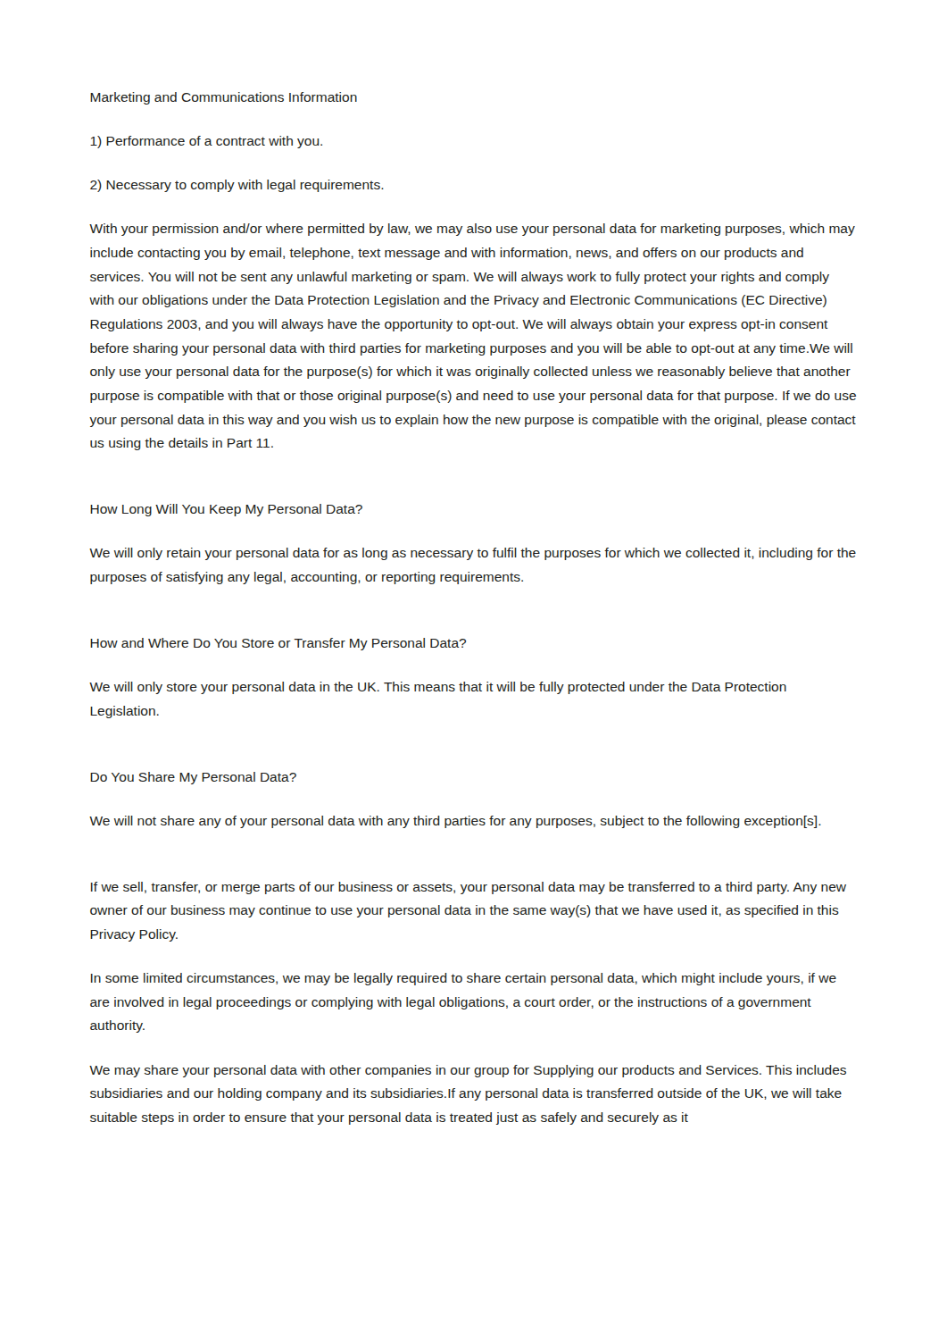Marketing and Communications Information
1) Performance of a contract with you.
2) Necessary to comply with legal requirements.
With your permission and/or where permitted by law, we may also use your personal data for marketing purposes, which may include contacting you by email, telephone, text message and with information, news, and offers on our products and services. You will not be sent any unlawful marketing or spam. We will always work to fully protect your rights and comply with our obligations under the Data Protection Legislation and the Privacy and Electronic Communications (EC Directive) Regulations 2003, and you will always have the opportunity to opt-out. We will always obtain your express opt-in consent before sharing your personal data with third parties for marketing purposes and you will be able to opt-out at any time.We will only use your personal data for the purpose(s) for which it was originally collected unless we reasonably believe that another purpose is compatible with that or those original purpose(s) and need to use your personal data for that purpose. If we do use your personal data in this way and you wish us to explain how the new purpose is compatible with the original, please contact us using the details in Part 11.
How Long Will You Keep My Personal Data?
We will only retain your personal data for as long as necessary to fulfil the purposes for which we collected it, including for the purposes of satisfying any legal, accounting, or reporting requirements.
How and Where Do You Store or Transfer My Personal Data?
We will only store your personal data in the UK. This means that it will be fully protected under the Data Protection Legislation.
Do You Share My Personal Data?
We will not share any of your personal data with any third parties for any purposes, subject to the following exception[s].
If we sell, transfer, or merge parts of our business or assets, your personal data may be transferred to a third party. Any new owner of our business may continue to use your personal data in the same way(s) that we have used it, as specified in this Privacy Policy.
In some limited circumstances, we may be legally required to share certain personal data, which might include yours, if we are involved in legal proceedings or complying with legal obligations, a court order, or the instructions of a government authority.
We may share your personal data with other companies in our group for Supplying our products and Services. This includes subsidiaries and our holding company and its subsidiaries.If any personal data is transferred outside of the UK, we will take suitable steps in order to ensure that your personal data is treated just as safely and securely as it